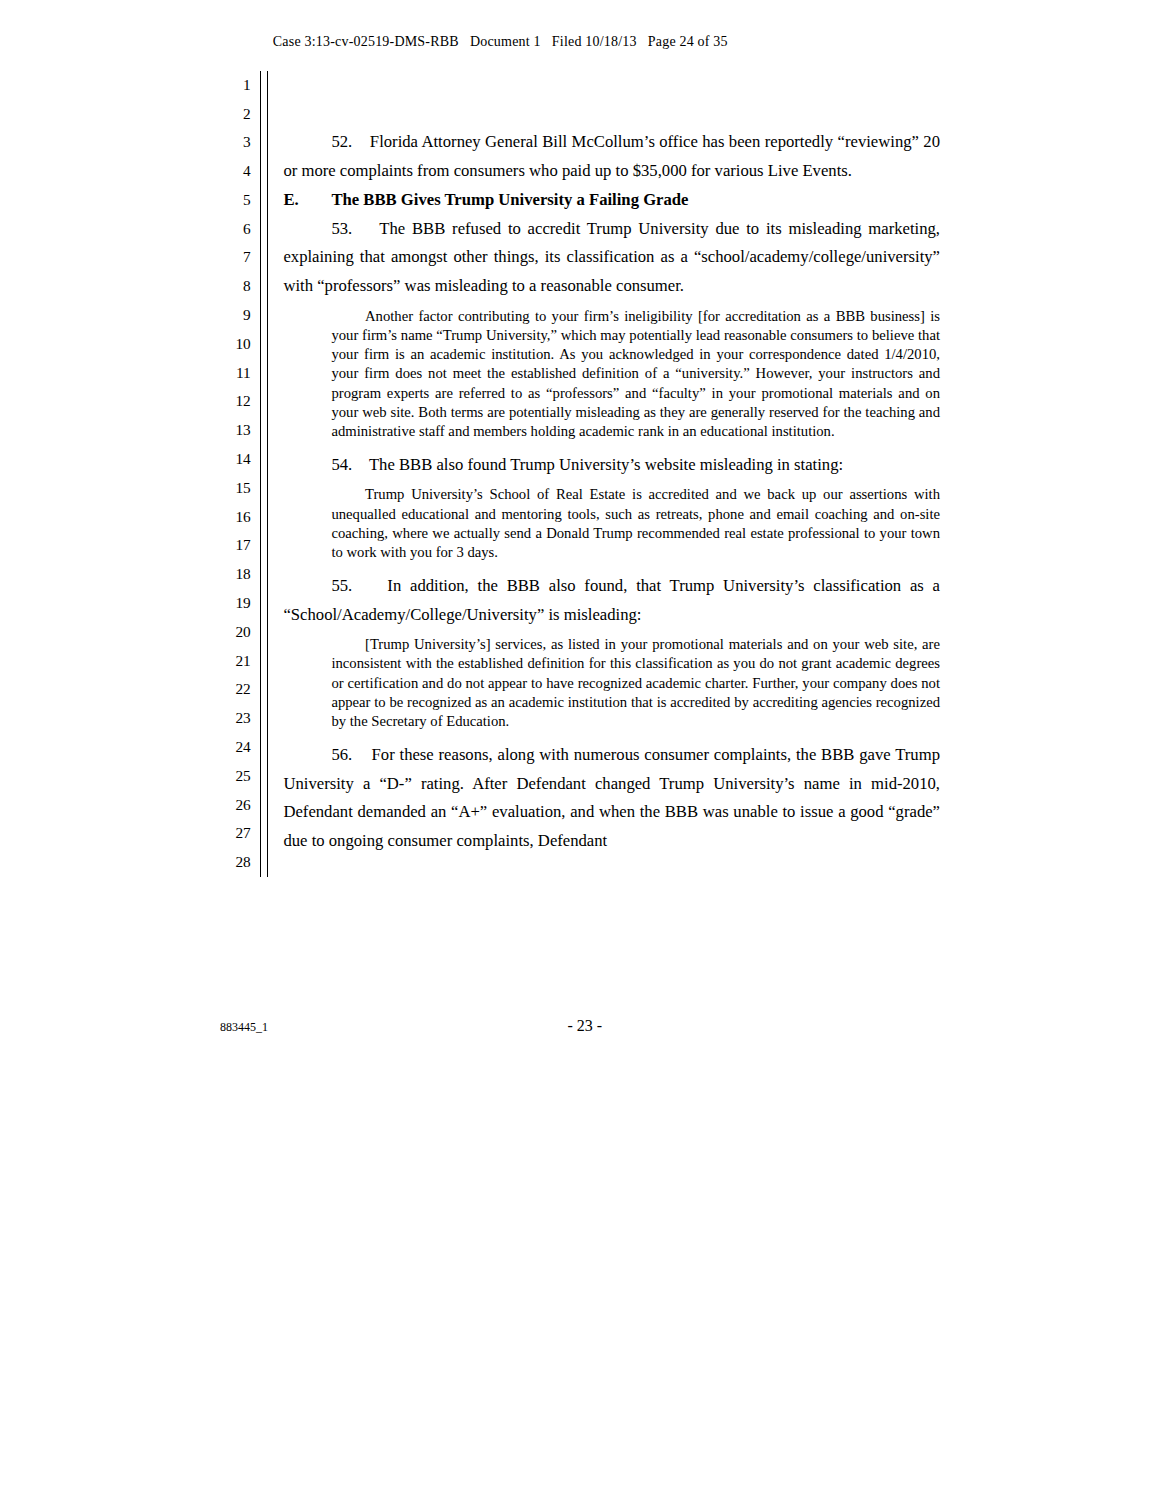Case 3:13-cv-02519-DMS-RBB Document 1 Filed 10/18/13 Page 24 of 35
1
2
3
4
5
6
7
8
9
10
11
12
13
14
15
16
17
18
19
20
21
22
23
24
25
26
27
28
52. Florida Attorney General Bill McCollum’s office has been reportedly “reviewing” 20 or more complaints from consumers who paid up to $35,000 for various Live Events.
E. The BBB Gives Trump University a Failing Grade
53. The BBB refused to accredit Trump University due to its misleading marketing, explaining that amongst other things, its classification as a “school/academy/college/university” with “professors” was misleading to a reasonable consumer.
Another factor contributing to your firm’s ineligibility [for accreditation as a BBB business] is your firm’s name “Trump University,” which may potentially lead reasonable consumers to believe that your firm is an academic institution. As you acknowledged in your correspondence dated 1/4/2010, your firm does not meet the established definition of a “university.” However, your instructors and program experts are referred to as “professors” and “faculty” in your promotional materials and on your web site. Both terms are potentially misleading as they are generally reserved for the teaching and administrative staff and members holding academic rank in an educational institution.
54. The BBB also found Trump University’s website misleading in stating:
Trump University’s School of Real Estate is accredited and we back up our assertions with unequalled educational and mentoring tools, such as retreats, phone and email coaching and on-site coaching, where we actually send a Donald Trump recommended real estate professional to your town to work with you for 3 days.
55. In addition, the BBB also found, that Trump University’s classification as a “School/Academy/College/University” is misleading:
[Trump University’s] services, as listed in your promotional materials and on your web site, are inconsistent with the established definition for this classification as you do not grant academic degrees or certification and do not appear to have recognized academic charter. Further, your company does not appear to be recognized as an academic institution that is accredited by accrediting agencies recognized by the Secretary of Education.
56. For these reasons, along with numerous consumer complaints, the BBB gave Trump University a “D-” rating. After Defendant changed Trump University’s name in mid-2010, Defendant demanded an “A+” evaluation, and when the BBB was unable to issue a good “grade” due to ongoing consumer complaints, Defendant
883445_1
- 23 -